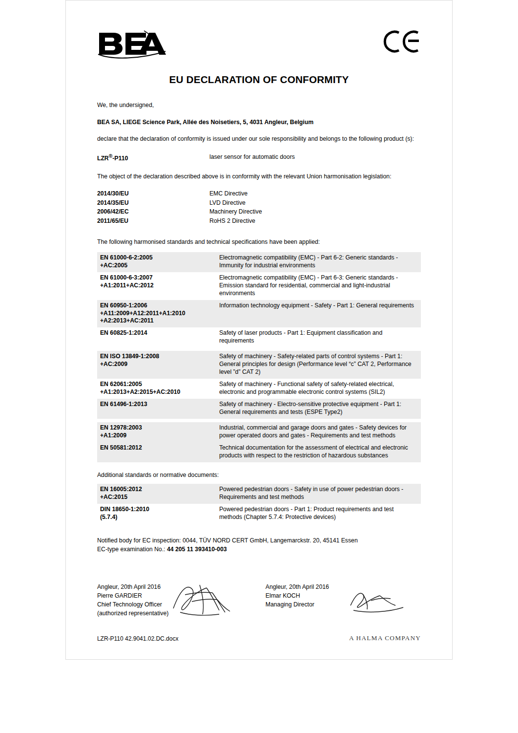EU DECLARATION OF CONFORMITY
We, the undersigned,
BEA SA, LIEGE Science Park, Allée des Noisetiers, 5, 4031 Angleur, Belgium
declare that the declaration of conformity is issued under our sole responsibility and belongs to the following product (s):
LZR®-P110
laser sensor for automatic doors
The object of the declaration described above is in conformity with the relevant Union harmonisation legislation:
| 2014/30/EU | EMC Directive |
| 2014/35/EU | LVD Directive |
| 2006/42/EC | Machinery Directive |
| 2011/65/EU | RoHS 2 Directive |
The following harmonised standards and technical specifications have been applied:
| EN 61000-6-2:2005 +AC:2005 | Electromagnetic compatibility (EMC) - Part 6-2: Generic standards - Immunity for industrial environments |
| EN 61000-6-3:2007 +A1:2011+AC:2012 | Electromagnetic compatibility (EMC) - Part 6-3: Generic standards - Emission standard for residential, commercial and light-industrial environments |
| EN 60950-1:2006 +A11:2009+A12:2011+A1:2010 +A2:2013+AC:2011 | Information technology equipment - Safety - Part 1: General requirements |
| EN 60825-1:2014 | Safety of laser products - Part 1: Equipment classification and requirements |
| EN ISO 13849-1:2008 +AC:2009 | Safety of machinery - Safety-related parts of control systems - Part 1: General principles for design (Performance level “c” CAT 2, Performance level ”d” CAT 2) |
| EN 62061:2005 +A1:2013+A2:2015+AC:2010 | Safety of machinery - Functional safety of safety-related electrical, electronic and programmable electronic control systems (SIL2) |
| EN 61496-1:2013 | Safety of machinery - Electro-sensitive protective equipment - Part 1: General requirements and tests (ESPE Type2) |
| EN 12978:2003 +A1:2009 | Industrial, commercial and garage doors and gates - Safety devices for power operated doors and gates - Requirements and test methods |
| EN 50581:2012 | Technical documentation for the assessment of electrical and electronic products with respect to the restriction of hazardous substances |
Additional standards or normative documents:
| EN 16005:2012 +AC:2015 | Powered pedestrian doors - Safety in use of power pedestrian doors - Requirements and test methods |
| DIN 18650-1:2010 (5.7.4) | Powered pedestrian doors - Part 1: Product requirements and test methods (Chapter 5.7.4: Protective devices) |
Notified body for EC inspection: 0044, TÜV NORD CERT GmbH, Langemarckstr. 20, 45141 Essen
EC-type examination No.: 44 205 11 393410-003
Angleur, 20th April 2016
Pierre GARDIER
Chief Technology Officer
(authorized representative)
Angleur, 20th April 2016
Elmar KOCH
Managing Director
LZR-P110 42.9041.02.DC.docx
A HALMA COMPANY